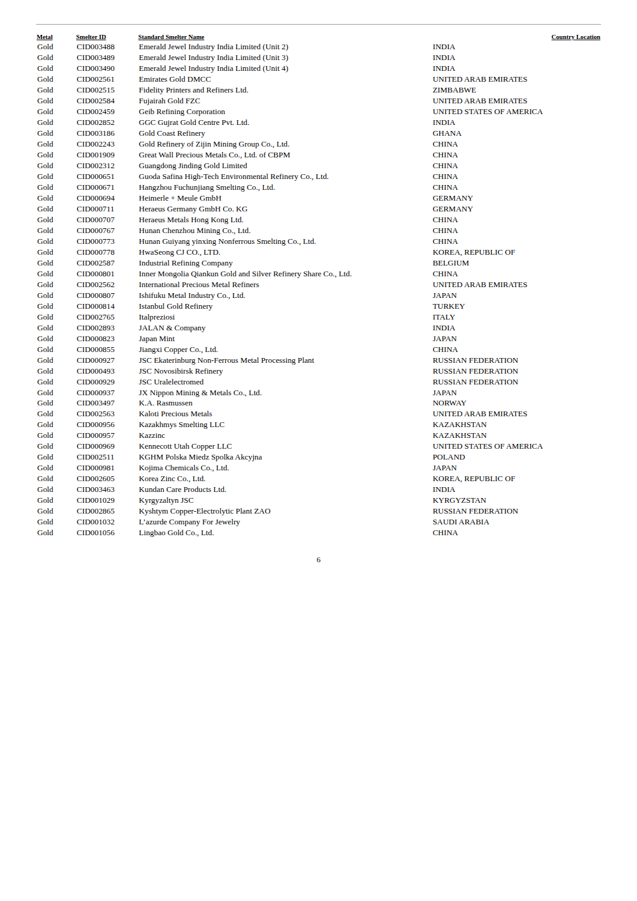| Metal | Smelter ID | Standard Smelter Name | Country Location |
| --- | --- | --- | --- |
| Gold | CID003488 | Emerald Jewel Industry India Limited (Unit 2) | INDIA |
| Gold | CID003489 | Emerald Jewel Industry India Limited (Unit 3) | INDIA |
| Gold | CID003490 | Emerald Jewel Industry India Limited (Unit 4) | INDIA |
| Gold | CID002561 | Emirates Gold DMCC | UNITED ARAB EMIRATES |
| Gold | CID002515 | Fidelity Printers and Refiners Ltd. | ZIMBABWE |
| Gold | CID002584 | Fujairah Gold FZC | UNITED ARAB EMIRATES |
| Gold | CID002459 | Geib Refining Corporation | UNITED STATES OF AMERICA |
| Gold | CID002852 | GGC Gujrat Gold Centre Pvt. Ltd. | INDIA |
| Gold | CID003186 | Gold Coast Refinery | GHANA |
| Gold | CID002243 | Gold Refinery of Zijin Mining Group Co., Ltd. | CHINA |
| Gold | CID001909 | Great Wall Precious Metals Co., Ltd. of CBPM | CHINA |
| Gold | CID002312 | Guangdong Jinding Gold Limited | CHINA |
| Gold | CID000651 | Guoda Safina High-Tech Environmental Refinery Co., Ltd. | CHINA |
| Gold | CID000671 | Hangzhou Fuchunjiang Smelting Co., Ltd. | CHINA |
| Gold | CID000694 | Heimerle + Meule GmbH | GERMANY |
| Gold | CID000711 | Heraeus Germany GmbH Co. KG | GERMANY |
| Gold | CID000707 | Heraeus Metals Hong Kong Ltd. | CHINA |
| Gold | CID000767 | Hunan Chenzhou Mining Co., Ltd. | CHINA |
| Gold | CID000773 | Hunan Guiyang yinxing Nonferrous Smelting Co., Ltd. | CHINA |
| Gold | CID000778 | HwaSeong CJ CO., LTD. | KOREA, REPUBLIC OF |
| Gold | CID002587 | Industrial Refining Company | BELGIUM |
| Gold | CID000801 | Inner Mongolia Qiankun Gold and Silver Refinery Share Co., Ltd. | CHINA |
| Gold | CID002562 | International Precious Metal Refiners | UNITED ARAB EMIRATES |
| Gold | CID000807 | Ishifuku Metal Industry Co., Ltd. | JAPAN |
| Gold | CID000814 | Istanbul Gold Refinery | TURKEY |
| Gold | CID002765 | Italpreziosi | ITALY |
| Gold | CID002893 | JALAN & Company | INDIA |
| Gold | CID000823 | Japan Mint | JAPAN |
| Gold | CID000855 | Jiangxi Copper Co., Ltd. | CHINA |
| Gold | CID000927 | JSC Ekaterinburg Non-Ferrous Metal Processing Plant | RUSSIAN FEDERATION |
| Gold | CID000493 | JSC Novosibirsk Refinery | RUSSIAN FEDERATION |
| Gold | CID000929 | JSC Uralelectromed | RUSSIAN FEDERATION |
| Gold | CID000937 | JX Nippon Mining & Metals Co., Ltd. | JAPAN |
| Gold | CID003497 | K.A. Rasmussen | NORWAY |
| Gold | CID002563 | Kaloti Precious Metals | UNITED ARAB EMIRATES |
| Gold | CID000956 | Kazakhmys Smelting LLC | KAZAKHSTAN |
| Gold | CID000957 | Kazzinc | KAZAKHSTAN |
| Gold | CID000969 | Kennecott Utah Copper LLC | UNITED STATES OF AMERICA |
| Gold | CID002511 | KGHM Polska Miedz Spolka Akcyjna | POLAND |
| Gold | CID000981 | Kojima Chemicals Co., Ltd. | JAPAN |
| Gold | CID002605 | Korea Zinc Co., Ltd. | KOREA, REPUBLIC OF |
| Gold | CID003463 | Kundan Care Products Ltd. | INDIA |
| Gold | CID001029 | Kyrgyzaltyn JSC | KYRGYZSTAN |
| Gold | CID002865 | Kyshtym Copper-Electrolytic Plant ZAO | RUSSIAN FEDERATION |
| Gold | CID001032 | L’azurde Company For Jewelry | SAUDI ARABIA |
| Gold | CID001056 | Lingbao Gold Co., Ltd. | CHINA |
6